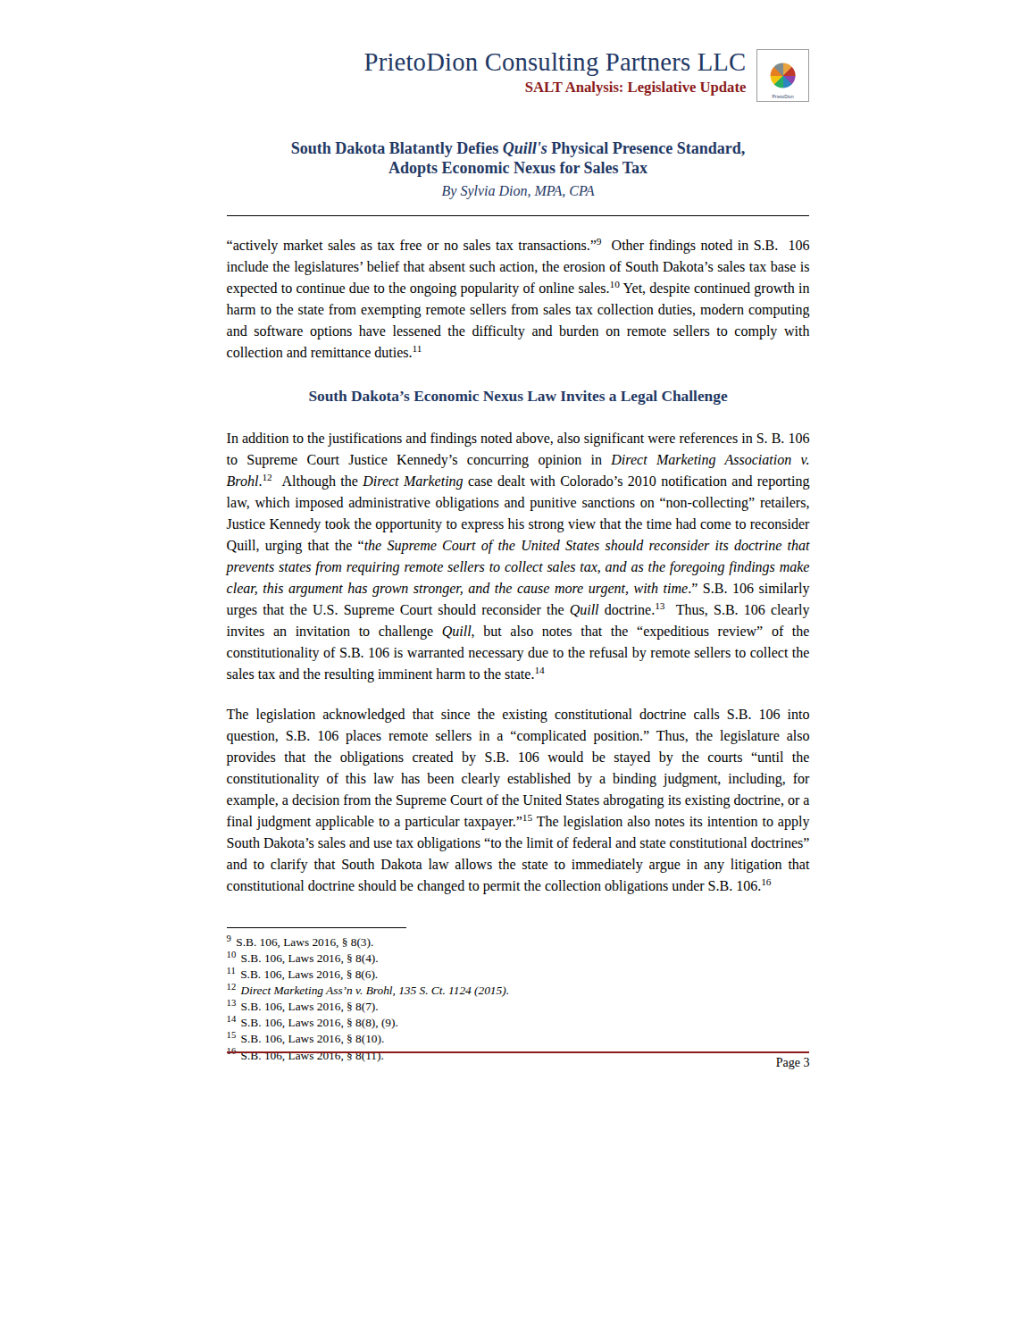PrietoDion Consulting Partners LLC
SALT Analysis: Legislative Update
PrietoDion
South Dakota Blatantly Defies Quill's Physical Presence Standard,
Adopts Economic Nexus for Sales Tax
By Sylvia Dion, MPA, CPA
“actively market sales as tax free or no sales tax transactions.”9 Other findings noted in S.B. 106 include the legislatures’ belief that absent such action, the erosion of South Dakota’s sales tax base is expected to continue due to the ongoing popularity of online sales.10 Yet, despite continued growth in harm to the state from exempting remote sellers from sales tax collection duties, modern computing and software options have lessened the difficulty and burden on remote sellers to comply with collection and remittance duties.11
South Dakota’s Economic Nexus Law Invites a Legal Challenge
In addition to the justifications and findings noted above, also significant were references in S. B. 106 to Supreme Court Justice Kennedy’s concurring opinion in Direct Marketing Association v. Brohl.12 Although the Direct Marketing case dealt with Colorado’s 2010 notification and reporting law, which imposed administrative obligations and punitive sanctions on “non-collecting” retailers, Justice Kennedy took the opportunity to express his strong view that the time had come to reconsider Quill, urging that the “the Supreme Court of the United States should reconsider its doctrine that prevents states from requiring remote sellers to collect sales tax, and as the foregoing findings make clear, this argument has grown stronger, and the cause more urgent, with time.” S.B. 106 similarly urges that the U.S. Supreme Court should reconsider the Quill doctrine.13 Thus, S.B. 106 clearly invites an invitation to challenge Quill, but also notes that the “expeditious review” of the constitutionality of S.B. 106 is warranted necessary due to the refusal by remote sellers to collect the sales tax and the resulting imminent harm to the state.14
The legislation acknowledged that since the existing constitutional doctrine calls S.B. 106 into question, S.B. 106 places remote sellers in a “complicated position.” Thus, the legislature also provides that the obligations created by S.B. 106 would be stayed by the courts “until the constitutionality of this law has been clearly established by a binding judgment, including, for example, a decision from the Supreme Court of the United States abrogating its existing doctrine, or a final judgment applicable to a particular taxpayer.”15 The legislation also notes its intention to apply South Dakota’s sales and use tax obligations “to the limit of federal and state constitutional doctrines” and to clarify that South Dakota law allows the state to immediately argue in any litigation that constitutional doctrine should be changed to permit the collection obligations under S.B. 106.16
9 S.B. 106, Laws 2016, § 8(3).
10 S.B. 106, Laws 2016, § 8(4).
11 S.B. 106, Laws 2016, § 8(6).
12 Direct Marketing Ass’n v. Brohl, 135 S. Ct. 1124 (2015).
13 S.B. 106, Laws 2016, § 8(7).
14 S.B. 106, Laws 2016, § 8(8), (9).
15 S.B. 106, Laws 2016, § 8(10).
16 S.B. 106, Laws 2016, § 8(11).
Page 3